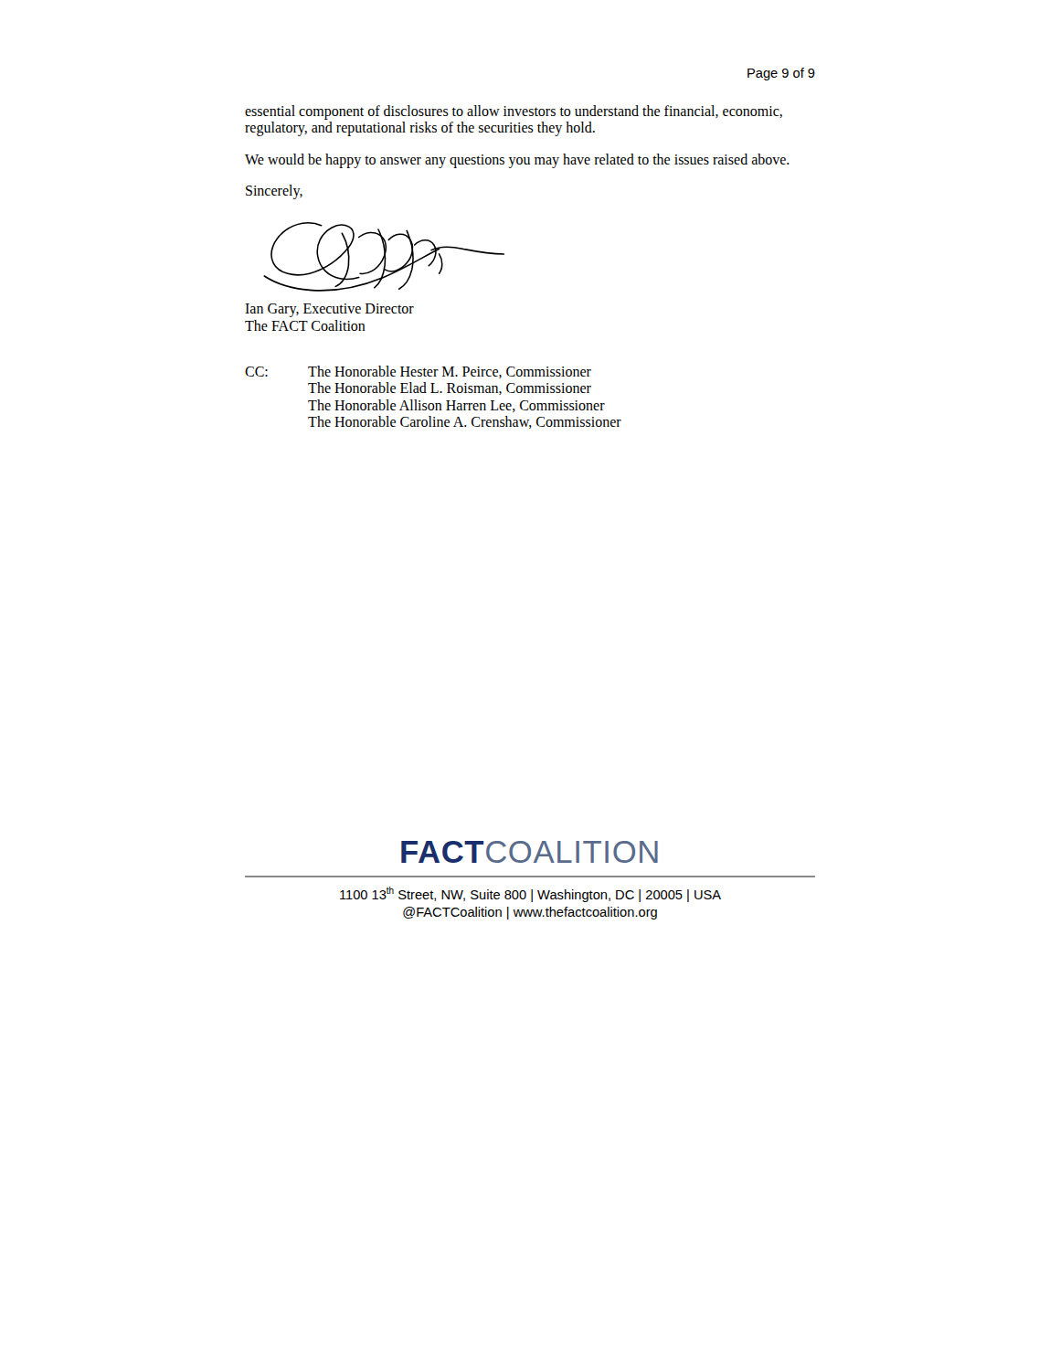Page 9 of 9
essential component of disclosures to allow investors to understand the financial, economic, regulatory, and reputational risks of the securities they hold.
We would be happy to answer any questions you may have related to the issues raised above.
Sincerely,
Ian Gary, Executive Director
The FACT Coalition
CC:
The Honorable Hester M. Peirce, Commissioner
The Honorable Elad L. Roisman, Commissioner
The Honorable Allison Harren Lee, Commissioner
The Honorable Caroline A. Crenshaw, Commissioner
FACT COALITION
1100 13th Street, NW, Suite 800 | Washington, DC | 20005 | USA
@FACTCoalition | www.thefactcoalition.org